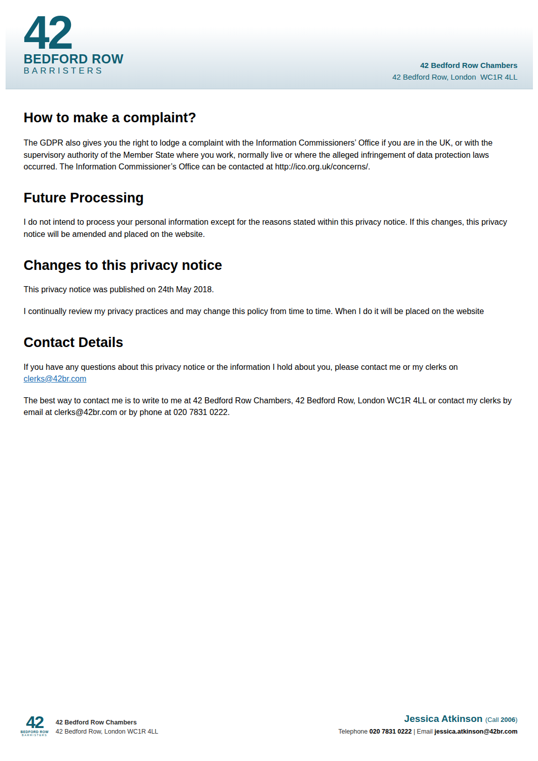42 BEDFORD ROW BARRISTERS
42 Bedford Row Chambers
42 Bedford Row, London WC1R 4LL
How to make a complaint?
The GDPR also gives you the right to lodge a complaint with the Information Commissioners’ Office if you are in the UK, or with the supervisory authority of the Member State where you work, normally live or where the alleged infringement of data protection laws occurred. The Information Commissioner’s Office can be contacted at http://ico.org.uk/concerns/.
Future Processing
I do not intend to process your personal information except for the reasons stated within this privacy notice. If this changes, this privacy notice will be amended and placed on the website.
Changes to this privacy notice
This privacy notice was published on 24th May 2018.
I continually review my privacy practices and may change this policy from time to time. When I do it will be placed on the website
Contact Details
If you have any questions about this privacy notice or the information I hold about you, please contact me or my clerks on clerks@42br.com
The best way to contact me is to write to me at 42 Bedford Row Chambers, 42 Bedford Row, London WC1R 4LL or contact my clerks by email at clerks@42br.com or by phone at 020 7831 0222.
42 BEDFORD ROW BARRISTERS
42 Bedford Row Chambers
42 Bedford Row, London WC1R 4LL
Jessica Atkinson (Call 2006)
Telephone 020 7831 0222 | Email jessica.atkinson@42br.com